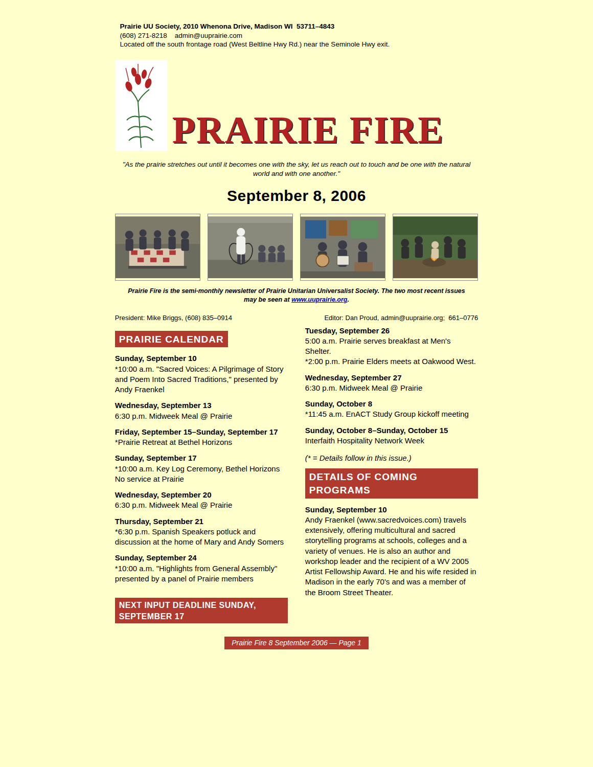Prairie UU Society, 2010 Whenona Drive, Madison WI 53711–4843
(608) 271-8218 admin@uuprairie.com
Located off the south frontage road (West Beltline Hwy Rd.) near the Seminole Hwy exit.
PRAIRIE FIRE
"As the prairie stretches out until it becomes one with the sky, let us reach out to touch and be one with the natural world and with one another."
September 8, 2006
Prairie Fire is the semi-monthly newsletter of Prairie Unitarian Universalist Society. The two most recent issues may be seen at www.uuprairie.org.
President: Mike Briggs, (608) 835–0914
Editor: Dan Proud, admin@uuprairie.org; 661–0776
Prairie Calendar
Sunday, September 10 *10:00 a.m. "Sacred Voices: A Pilgrimage of Story and Poem Into Sacred Traditions," presented by Andy Fraenkel
Wednesday, September 13 6:30 p.m. Midweek Meal @ Prairie
Friday, September 15–Sunday, September 17 *Prairie Retreat at Bethel Horizons
Sunday, September 17 *10:00 a.m. Key Log Ceremony, Bethel Horizons No service at Prairie
Wednesday, September 20 6:30 p.m. Midweek Meal @ Prairie
Thursday, September 21 *6:30 p.m. Spanish Speakers potluck and discussion at the home of Mary and Andy Somers
Sunday, September 24 *10:00 a.m. "Highlights from General Assembly" presented by a panel of Prairie members
Next Input Deadline Sunday, September 17
Tuesday, September 26 5:00 a.m. Prairie serves breakfast at Men's Shelter. *2:00 p.m. Prairie Elders meets at Oakwood West.
Wednesday, September 27 6:30 p.m. Midweek Meal @ Prairie
Sunday, October 8 *11:45 a.m. EnACT Study Group kickoff meeting
Sunday, October 8–Sunday, October 15 Interfaith Hospitality Network Week
(* = Details follow in this issue.)
Details of Coming Programs
Sunday, September 10
Andy Fraenkel (www.sacredvoices.com) travels extensively, offering multicultural and sacred storytelling programs at schools, colleges and a variety of venues. He is also an author and workshop leader and the recipient of a WV 2005 Artist Fellowship Award. He and his wife resided in Madison in the early 70's and was a member of the Broom Street Theater.
Prairie Fire 8 September 2006 — Page 1